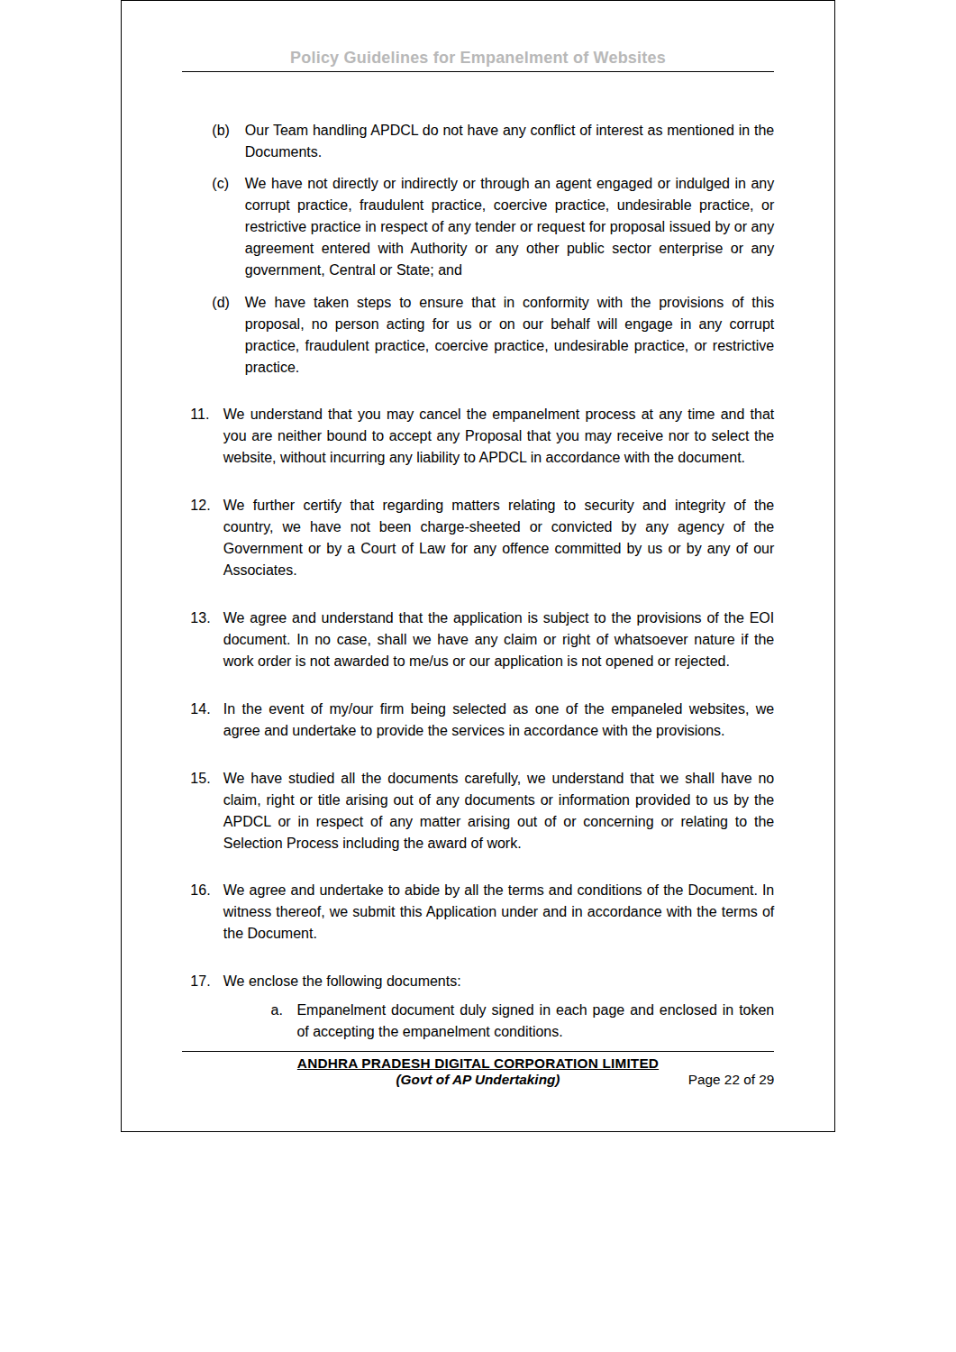Policy Guidelines for Empanelment of Websites
(b) Our Team handling APDCL do not have any conflict of interest as mentioned in the Documents.
(c) We have not directly or indirectly or through an agent engaged or indulged in any corrupt practice, fraudulent practice, coercive practice, undesirable practice, or restrictive practice in respect of any tender or request for proposal issued by or any agreement entered with Authority or any other public sector enterprise or any government, Central or State; and
(d) We have taken steps to ensure that in conformity with the provisions of this proposal, no person acting for us or on our behalf will engage in any corrupt practice, fraudulent practice, coercive practice, undesirable practice, or restrictive practice.
11. We understand that you may cancel the empanelment process at any time and that you are neither bound to accept any Proposal that you may receive nor to select the website, without incurring any liability to APDCL in accordance with the document.
12. We further certify that regarding matters relating to security and integrity of the country, we have not been charge-sheeted or convicted by any agency of the Government or by a Court of Law for any offence committed by us or by any of our Associates.
13. We agree and understand that the application is subject to the provisions of the EOI document. In no case, shall we have any claim or right of whatsoever nature if the work order is not awarded to me/us or our application is not opened or rejected.
14. In the event of my/our firm being selected as one of the empaneled websites, we agree and undertake to provide the services in accordance with the provisions.
15. We have studied all the documents carefully, we understand that we shall have no claim, right or title arising out of any documents or information provided to us by the APDCL or in respect of any matter arising out of or concerning or relating to the Selection Process including the award of work.
16. We agree and undertake to abide by all the terms and conditions of the Document. In witness thereof, we submit this Application under and in accordance with the terms of the Document.
17. We enclose the following documents:
a. Empanelment document duly signed in each page and enclosed in token of accepting the empanelment conditions.
ANDHRA PRADESH DIGITAL CORPORATION LIMITED
(Govt of AP Undertaking)
Page 22 of 29